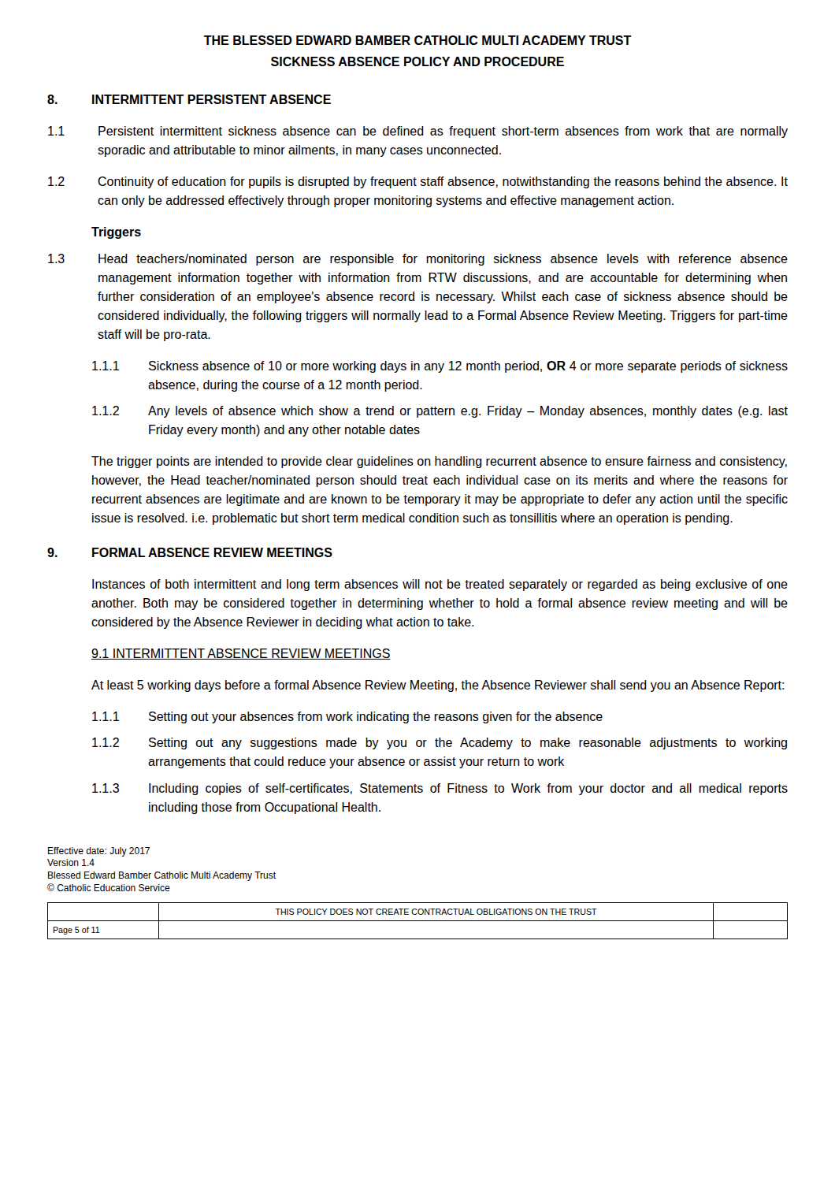The Blessed Edward Bamber Catholic Multi Academy Trust
Sickness Absence Policy and Procedure
8. INTERMITTENT PERSISTENT ABSENCE
1.1 Persistent intermittent sickness absence can be defined as frequent short-term absences from work that are normally sporadic and attributable to minor ailments, in many cases unconnected.
1.2 Continuity of education for pupils is disrupted by frequent staff absence, notwithstanding the reasons behind the absence. It can only be addressed effectively through proper monitoring systems and effective management action.
Triggers
1.3 Head teachers/nominated person are responsible for monitoring sickness absence levels with reference absence management information together with information from RTW discussions, and are accountable for determining when further consideration of an employee's absence record is necessary. Whilst each case of sickness absence should be considered individually, the following triggers will normally lead to a Formal Absence Review Meeting. Triggers for part-time staff will be pro-rata.
1.1.1 Sickness absence of 10 or more working days in any 12 month period, OR 4 or more separate periods of sickness absence, during the course of a 12 month period.
1.1.2 Any levels of absence which show a trend or pattern e.g. Friday – Monday absences, monthly dates (e.g. last Friday every month) and any other notable dates
The trigger points are intended to provide clear guidelines on handling recurrent absence to ensure fairness and consistency, however, the Head teacher/nominated person should treat each individual case on its merits and where the reasons for recurrent absences are legitimate and are known to be temporary it may be appropriate to defer any action until the specific issue is resolved. i.e. problematic but short term medical condition such as tonsillitis where an operation is pending.
9. FORMAL ABSENCE REVIEW MEETINGS
Instances of both intermittent and long term absences will not be treated separately or regarded as being exclusive of one another. Both may be considered together in determining whether to hold a formal absence review meeting and will be considered by the Absence Reviewer in deciding what action to take.
9.1 INTERMITTENT ABSENCE REVIEW MEETINGS
At least 5 working days before a formal Absence Review Meeting, the Absence Reviewer shall send you an Absence Report:
1.1.1 Setting out your absences from work indicating the reasons given for the absence
1.1.2 Setting out any suggestions made by you or the Academy to make reasonable adjustments to working arrangements that could reduce your absence or assist your return to work
1.1.3 Including copies of self-certificates, Statements of Fitness to Work from your doctor and all medical reports including those from Occupational Health.
Effective date: July 2017
Version 1.4
Blessed Edward Bamber Catholic Multi Academy Trust
© Catholic Education Service
| | THIS POLICY DOES NOT CREATE CONTRACTUAL OBLIGATIONS ON THE TRUST | |
| Page 5 of 11 | | |